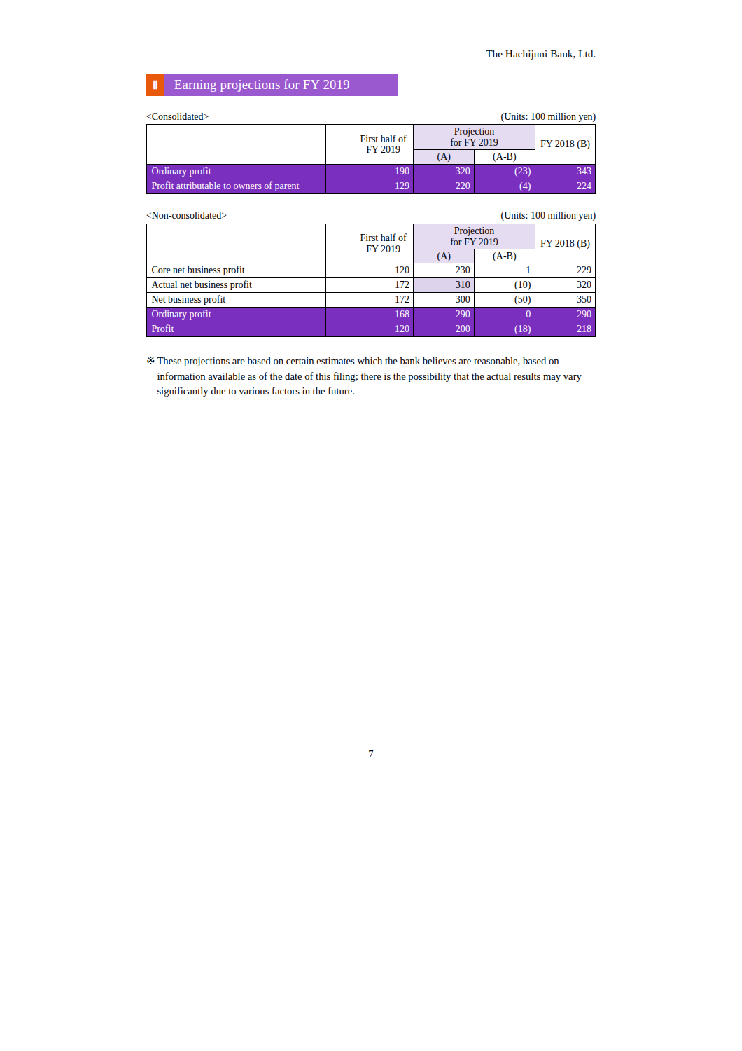The Hachijuni Bank, Ltd.
Ⅱ
Earning projections for FY 2019
<Consolidated>
(Units: 100 million yen)
| | | First half of FY 2019 | Projection for FY 2019 | FY 2018 (B) |
| --- | --- | --- | --- | --- |
| (A) | (A-B) |
| Ordinary profit | | 190 | 320 | (23) | 343 |
| Profit attributable to owners of parent | | 129 | 220 | (4) | 224 |
<Non-consolidated>
(Units: 100 million yen)
| | | First half of FY 2019 | Projection for FY 2019 | FY 2018 (B) |
| --- | --- | --- | --- | --- |
| (A) | (A-B) |
| Core net business profit | | 120 | 230 | 1 | 229 |
| Actual net business profit | | 172 | 310 | (10) | 320 |
| Net business profit | | 172 | 300 | (50) | 350 |
| Ordinary profit | | 168 | 290 | 0 | 290 |
| Profit | | 120 | 200 | (18) | 218 |
※
These projections are based on certain estimates which the bank believes are reasonable, based on information available as of the date of this filing; there is the possibility that the actual results may vary significantly due to various factors in the future.
7